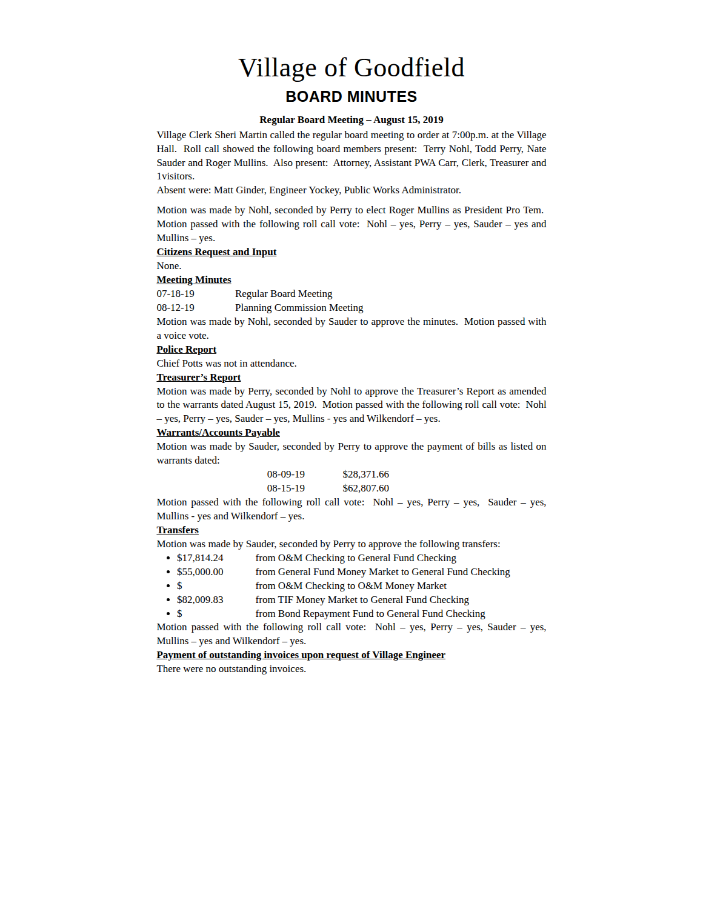Village of Goodfield
BOARD MINUTES
Regular Board Meeting – August 15, 2019
Village Clerk Sheri Martin called the regular board meeting to order at 7:00p.m. at the Village Hall. Roll call showed the following board members present: Terry Nohl, Todd Perry, Nate Sauder and Roger Mullins. Also present: Attorney, Assistant PWA Carr, Clerk, Treasurer and 1visitors.
Absent were: Matt Ginder, Engineer Yockey, Public Works Administrator.
Motion was made by Nohl, seconded by Perry to elect Roger Mullins as President Pro Tem. Motion passed with the following roll call vote: Nohl – yes, Perry – yes, Sauder – yes and Mullins – yes.
Citizens Request and Input
None.
Meeting Minutes
| 07-18-19 | Regular Board Meeting |
| 08-12-19 | Planning Commission Meeting |
Motion was made by Nohl, seconded by Sauder to approve the minutes. Motion passed with a voice vote.
Police Report
Chief Potts was not in attendance.
Treasurer’s Report
Motion was made by Perry, seconded by Nohl to approve the Treasurer’s Report as amended to the warrants dated August 15, 2019. Motion passed with the following roll call vote: Nohl – yes, Perry – yes, Sauder – yes, Mullins - yes and Wilkendorf – yes.
Warrants/Accounts Payable
Motion was made by Sauder, seconded by Perry to approve the payment of bills as listed on warrants dated:
| 08-09-19 | $28,371.66 |
| 08-15-19 | $62,807.60 |
Motion passed with the following roll call vote: Nohl – yes, Perry – yes, Sauder – yes, Mullins - yes and Wilkendorf – yes.
Transfers
Motion was made by Sauder, seconded by Perry to approve the following transfers:
$17,814.24from O&M Checking to General Fund Checking
$55,000.00from General Fund Money Market to General Fund Checking
$from O&M Checking to O&M Money Market
$82,009.83from TIF Money Market to General Fund Checking
$from Bond Repayment Fund to General Fund Checking
Motion passed with the following roll call vote: Nohl – yes, Perry – yes, Sauder – yes, Mullins – yes and Wilkendorf – yes.
Payment of outstanding invoices upon request of Village Engineer
There were no outstanding invoices.